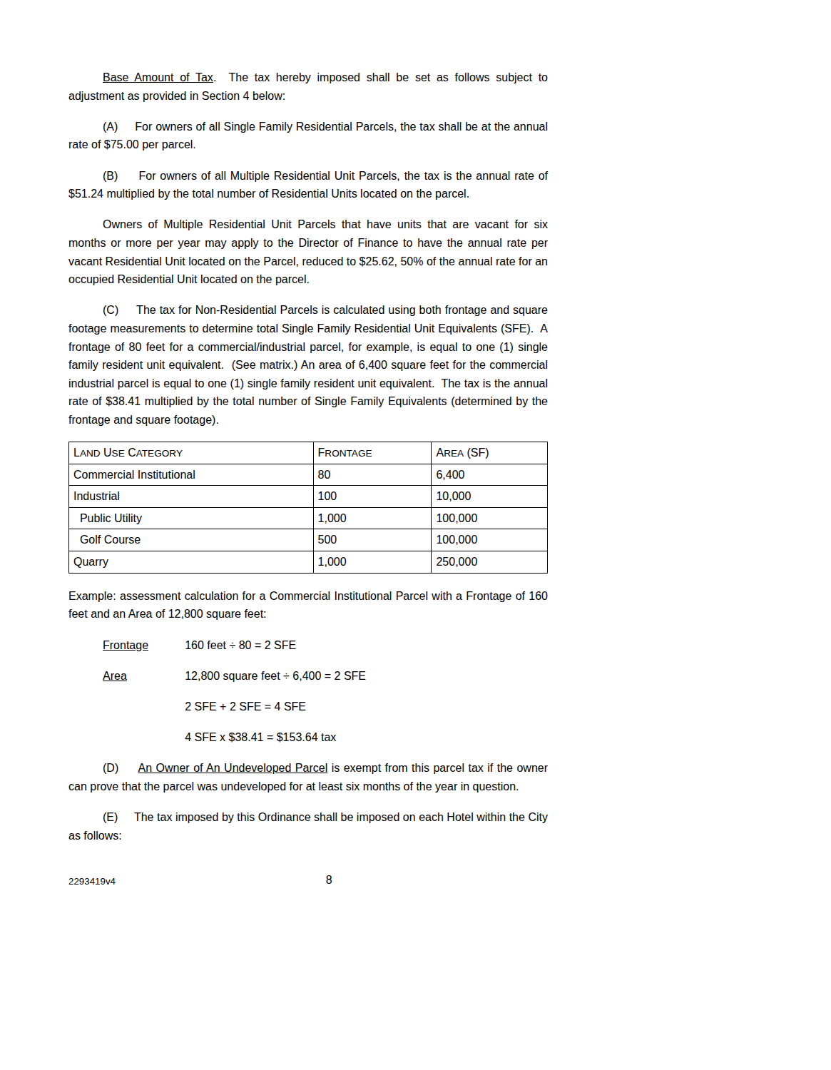Base Amount of Tax. The tax hereby imposed shall be set as follows subject to adjustment as provided in Section 4 below:
(A) For owners of all Single Family Residential Parcels, the tax shall be at the annual rate of $75.00 per parcel.
(B) For owners of all Multiple Residential Unit Parcels, the tax is the annual rate of $51.24 multiplied by the total number of Residential Units located on the parcel.
Owners of Multiple Residential Unit Parcels that have units that are vacant for six months or more per year may apply to the Director of Finance to have the annual rate per vacant Residential Unit located on the Parcel, reduced to $25.62, 50% of the annual rate for an occupied Residential Unit located on the parcel.
(C) The tax for Non-Residential Parcels is calculated using both frontage and square footage measurements to determine total Single Family Residential Unit Equivalents (SFE). A frontage of 80 feet for a commercial/industrial parcel, for example, is equal to one (1) single family resident unit equivalent. (See matrix.) An area of 6,400 square feet for the commercial industrial parcel is equal to one (1) single family resident unit equivalent. The tax is the annual rate of $38.41 multiplied by the total number of Single Family Equivalents (determined by the frontage and square footage).
| L AND U SE C ATEGORY | F RONTAGE | A REA (SF) |
| --- | --- | --- |
| Commercial Institutional | 80 | 6,400 |
| Industrial | 100 | 10,000 |
| Public Utility | 1,000 | 100,000 |
| Golf Course | 500 | 100,000 |
| Quarry | 1,000 | 250,000 |
Example: assessment calculation for a Commercial Institutional Parcel with a Frontage of 160 feet and an Area of 12,800 square feet:
Frontage
160 feet ÷ 80 = 2 SFE
Area
12,800 square feet ÷ 6,400 = 2 SFE
2 SFE + 2 SFE = 4 SFE
4 SFE x $38.41 = $153.64 tax
(D) An Owner of An Undeveloped Parcel is exempt from this parcel tax if the owner can prove that the parcel was undeveloped for at least six months of the year in question.
(E) The tax imposed by this Ordinance shall be imposed on each Hotel within the City as follows:
2293419v4
8